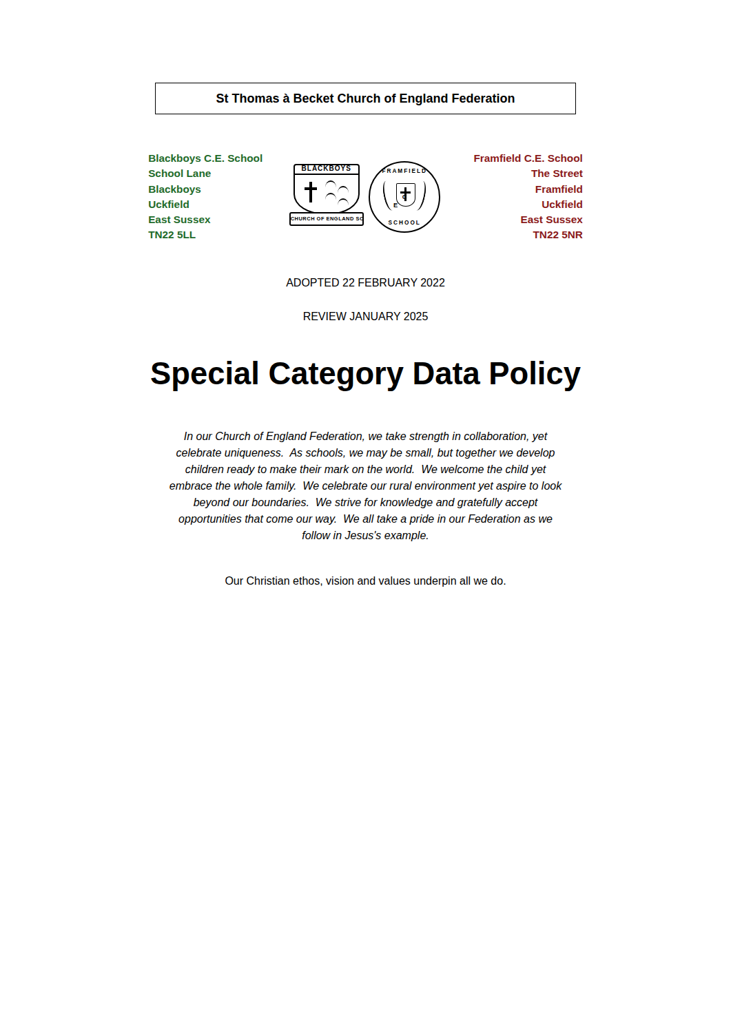St Thomas à Becket Church of England Federation
Blackboys C.E. School
School Lane
Blackboys
Uckfield
East Sussex
TN22 5LL
BLACKBOYS
CHURCH OF ENGLAND SCHOOL
FRAMFIELD
C E
SCHOOL
Framfield C.E. School
The Street
Framfield
Uckfield
East Sussex
TN22 5NR
ADOPTED 22 FEBRUARY 2022
REVIEW JANUARY 2025
Special Category Data Policy
In our Church of England Federation, we take strength in collaboration, yet celebrate uniqueness. As schools, we may be small, but together we develop children ready to make their mark on the world. We welcome the child yet embrace the whole family. We celebrate our rural environment yet aspire to look beyond our boundaries. We strive for knowledge and gratefully accept opportunities that come our way. We all take a pride in our Federation as we follow in Jesus's example.
Our Christian ethos, vision and values underpin all we do.